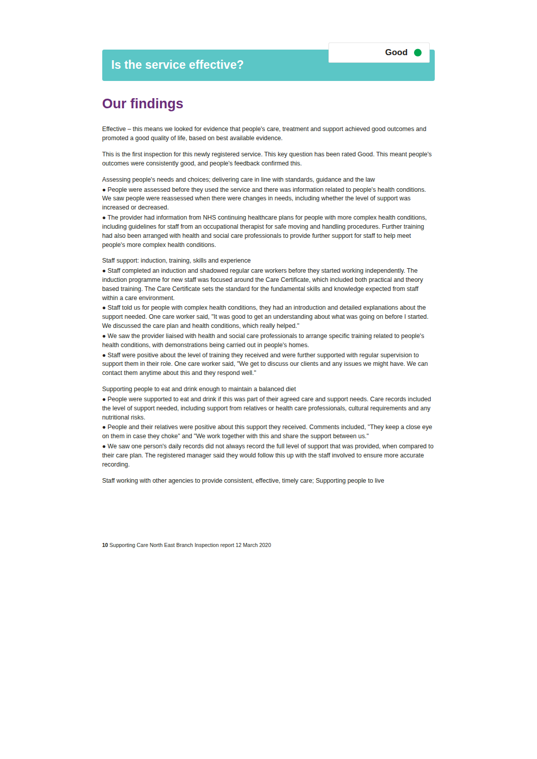Is the service effective?
Good
Our findings
Effective – this means we looked for evidence that people's care, treatment and support achieved good outcomes and promoted a good quality of life, based on best available evidence.
This is the first inspection for this newly registered service. This key question has been rated Good. This meant people's outcomes were consistently good, and people's feedback confirmed this.
Assessing people's needs and choices; delivering care in line with standards, guidance and the law
● People were assessed before they used the service and there was information related to people's health conditions. We saw people were reassessed when there were changes in needs, including whether the level of support was increased or decreased.
● The provider had information from NHS continuing healthcare plans for people with more complex health conditions, including guidelines for staff from an occupational therapist for safe moving and handling procedures. Further training had also been arranged with health and social care professionals to provide further support for staff to help meet people's more complex health conditions.
Staff support: induction, training, skills and experience
● Staff completed an induction and shadowed regular care workers before they started working independently. The induction programme for new staff was focused around the Care Certificate, which included both practical and theory based training. The Care Certificate sets the standard for the fundamental skills and knowledge expected from staff within a care environment.
● Staff told us for people with complex health conditions, they had an introduction and detailed explanations about the support needed. One care worker said, "It was good to get an understanding about what was going on before I started. We discussed the care plan and health conditions, which really helped."
● We saw the provider liaised with health and social care professionals to arrange specific training related to people's health conditions, with demonstrations being carried out in people's homes.
● Staff were positive about the level of training they received and were further supported with regular supervision to support them in their role. One care worker said, "We get to discuss our clients and any issues we might have. We can contact them anytime about this and they respond well."
Supporting people to eat and drink enough to maintain a balanced diet
● People were supported to eat and drink if this was part of their agreed care and support needs. Care records included the level of support needed, including support from relatives or health care professionals, cultural requirements and any nutritional risks.
● People and their relatives were positive about this support they received. Comments included, "They keep a close eye on them in case they choke" and "We work together with this and share the support between us."
● We saw one person's daily records did not always record the full level of support that was provided, when compared to their care plan. The registered manager said they would follow this up with the staff involved to ensure more accurate recording.
Staff working with other agencies to provide consistent, effective, timely care; Supporting people to live
10 Supporting Care North East Branch Inspection report 12 March 2020